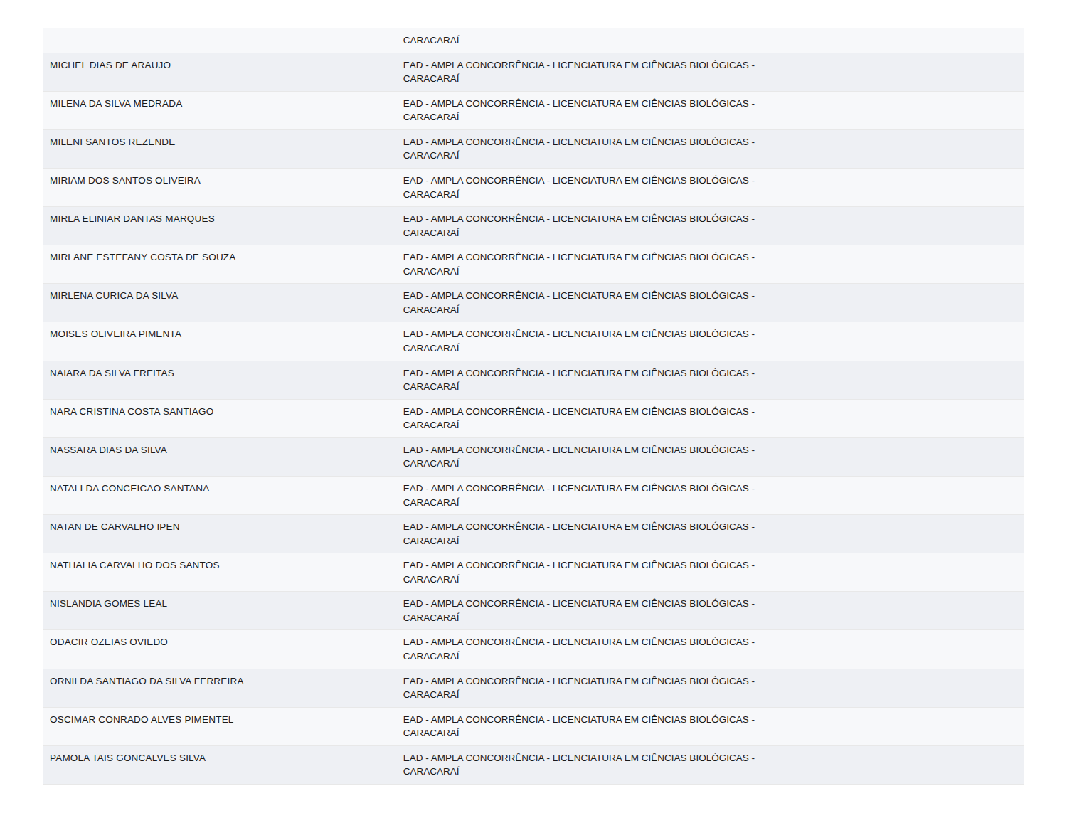| | CARACARAÍ |
| MICHEL DIAS DE ARAUJO | EAD - AMPLA CONCORRÊNCIA - LICENCIATURA EM CIÊNCIAS BIOLÓGICAS - CARACARAÍ |
| MILENA DA SILVA MEDRADA | EAD - AMPLA CONCORRÊNCIA - LICENCIATURA EM CIÊNCIAS BIOLÓGICAS - CARACARAÍ |
| MILENI SANTOS REZENDE | EAD - AMPLA CONCORRÊNCIA - LICENCIATURA EM CIÊNCIAS BIOLÓGICAS - CARACARAÍ |
| MIRIAM DOS SANTOS OLIVEIRA | EAD - AMPLA CONCORRÊNCIA - LICENCIATURA EM CIÊNCIAS BIOLÓGICAS - CARACARAÍ |
| MIRLA ELINIAR DANTAS MARQUES | EAD - AMPLA CONCORRÊNCIA - LICENCIATURA EM CIÊNCIAS BIOLÓGICAS - CARACARAÍ |
| MIRLANE ESTEFANY COSTA DE SOUZA | EAD - AMPLA CONCORRÊNCIA - LICENCIATURA EM CIÊNCIAS BIOLÓGICAS - CARACARAÍ |
| MIRLENA CURICA DA SILVA | EAD - AMPLA CONCORRÊNCIA - LICENCIATURA EM CIÊNCIAS BIOLÓGICAS - CARACARAÍ |
| MOISES OLIVEIRA PIMENTA | EAD - AMPLA CONCORRÊNCIA - LICENCIATURA EM CIÊNCIAS BIOLÓGICAS - CARACARAÍ |
| NAIARA DA SILVA FREITAS | EAD - AMPLA CONCORRÊNCIA - LICENCIATURA EM CIÊNCIAS BIOLÓGICAS - CARACARAÍ |
| NARA CRISTINA COSTA SANTIAGO | EAD - AMPLA CONCORRÊNCIA - LICENCIATURA EM CIÊNCIAS BIOLÓGICAS - CARACARAÍ |
| NASSARA DIAS DA SILVA | EAD - AMPLA CONCORRÊNCIA - LICENCIATURA EM CIÊNCIAS BIOLÓGICAS - CARACARAÍ |
| NATALI DA CONCEICAO SANTANA | EAD - AMPLA CONCORRÊNCIA - LICENCIATURA EM CIÊNCIAS BIOLÓGICAS - CARACARAÍ |
| NATAN DE CARVALHO IPEN | EAD - AMPLA CONCORRÊNCIA - LICENCIATURA EM CIÊNCIAS BIOLÓGICAS - CARACARAÍ |
| NATHALIA CARVALHO DOS SANTOS | EAD - AMPLA CONCORRÊNCIA - LICENCIATURA EM CIÊNCIAS BIOLÓGICAS - CARACARAÍ |
| NISLANDIA GOMES LEAL | EAD - AMPLA CONCORRÊNCIA - LICENCIATURA EM CIÊNCIAS BIOLÓGICAS - CARACARAÍ |
| ODACIR OZEIAS OVIEDO | EAD - AMPLA CONCORRÊNCIA - LICENCIATURA EM CIÊNCIAS BIOLÓGICAS - CARACARAÍ |
| ORNILDA SANTIAGO DA SILVA FERREIRA | EAD - AMPLA CONCORRÊNCIA - LICENCIATURA EM CIÊNCIAS BIOLÓGICAS - CARACARAÍ |
| OSCIMAR CONRADO ALVES PIMENTEL | EAD - AMPLA CONCORRÊNCIA - LICENCIATURA EM CIÊNCIAS BIOLÓGICAS - CARACARAÍ |
| PAMOLA TAIS GONCALVES SILVA | EAD - AMPLA CONCORRÊNCIA - LICENCIATURA EM CIÊNCIAS BIOLÓGICAS - CARACARAÍ |